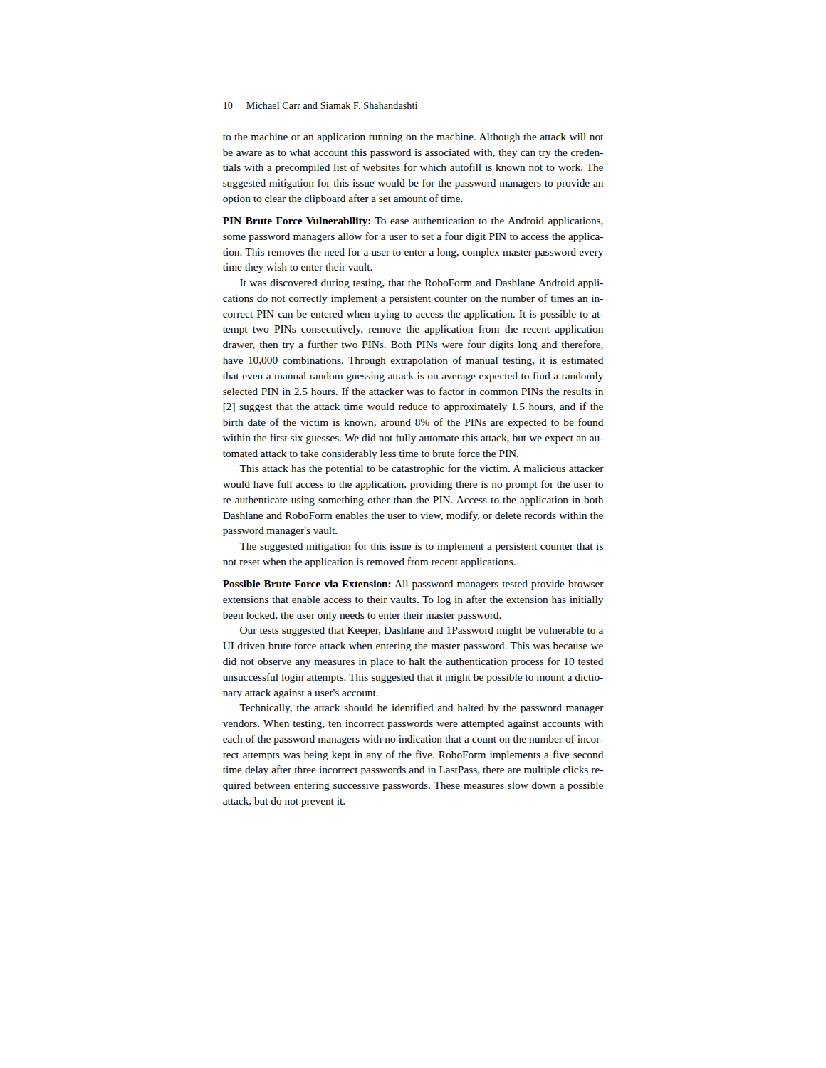10 Michael Carr and Siamak F. Shahandashti
to the machine or an application running on the machine. Although the attack will not be aware as to what account this password is associated with, they can try the credentials with a precompiled list of websites for which autofill is known not to work. The suggested mitigation for this issue would be for the password managers to provide an option to clear the clipboard after a set amount of time.
PIN Brute Force Vulnerability: To ease authentication to the Android applications, some password managers allow for a user to set a four digit PIN to access the application. This removes the need for a user to enter a long, complex master password every time they wish to enter their vault.
It was discovered during testing, that the RoboForm and Dashlane Android applications do not correctly implement a persistent counter on the number of times an incorrect PIN can be entered when trying to access the application. It is possible to attempt two PINs consecutively, remove the application from the recent application drawer, then try a further two PINs. Both PINs were four digits long and therefore, have 10,000 combinations. Through extrapolation of manual testing, it is estimated that even a manual random guessing attack is on average expected to find a randomly selected PIN in 2.5 hours. If the attacker was to factor in common PINs the results in [2] suggest that the attack time would reduce to approximately 1.5 hours, and if the birth date of the victim is known, around 8% of the PINs are expected to be found within the first six guesses. We did not fully automate this attack, but we expect an automated attack to take considerably less time to brute force the PIN.
This attack has the potential to be catastrophic for the victim. A malicious attacker would have full access to the application, providing there is no prompt for the user to re-authenticate using something other than the PIN. Access to the application in both Dashlane and RoboForm enables the user to view, modify, or delete records within the password manager's vault.
The suggested mitigation for this issue is to implement a persistent counter that is not reset when the application is removed from recent applications.
Possible Brute Force via Extension: All password managers tested provide browser extensions that enable access to their vaults. To log in after the extension has initially been locked, the user only needs to enter their master password.
Our tests suggested that Keeper, Dashlane and 1Password might be vulnerable to a UI driven brute force attack when entering the master password. This was because we did not observe any measures in place to halt the authentication process for 10 tested unsuccessful login attempts. This suggested that it might be possible to mount a dictionary attack against a user's account.
Technically, the attack should be identified and halted by the password manager vendors. When testing, ten incorrect passwords were attempted against accounts with each of the password managers with no indication that a count on the number of incorrect attempts was being kept in any of the five. RoboForm implements a five second time delay after three incorrect passwords and in LastPass, there are multiple clicks required between entering successive passwords. These measures slow down a possible attack, but do not prevent it.